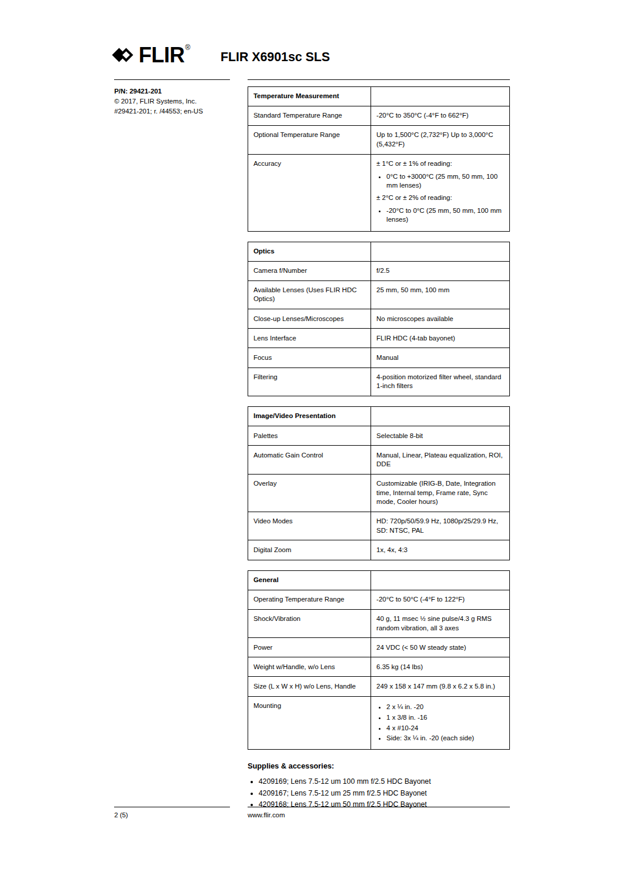FLIR®
FLIR X6901sc SLS
P/N: 29421-201
© 2017, FLIR Systems, Inc.
#29421-201; r. /44553; en-US
| Temperature Measurement | |
| Standard Temperature Range | -20°C to 350°C (-4°F to 662°F) |
| Optional Temperature Range | Up to 1,500°C (2,732°F) Up to 3,000°C (5,432°F) |
| Accuracy | ± 1°C or ± 1% of reading: 0°C to +3000°C (25 mm, 50 mm, 100 mm lenses) ± 2°C or ± 2% of reading: -20°C to 0°C (25 mm, 50 mm, 100 mm lenses) |
| Optics | |
| Camera f/Number | f/2.5 |
| Available Lenses (Uses FLIR HDC Optics) | 25 mm, 50 mm, 100 mm |
| Close-up Lenses/Microscopes | No microscopes available |
| Lens Interface | FLIR HDC (4-tab bayonet) |
| Focus | Manual |
| Filtering | 4-position motorized filter wheel, standard 1-inch filters |
| Image/Video Presentation | |
| Palettes | Selectable 8-bit |
| Automatic Gain Control | Manual, Linear, Plateau equalization, ROI, DDE |
| Overlay | Customizable (IRIG-B, Date, Integration time, Internal temp, Frame rate, Sync mode, Cooler hours) |
| Video Modes | HD: 720p/50/59.9 Hz, 1080p/25/29.9 Hz, SD: NTSC, PAL |
| Digital Zoom | 1x, 4x, 4:3 |
| General | |
| Operating Temperature Range | -20°C to 50°C (-4°F to 122°F) |
| Shock/Vibration | 40 g, 11 msec ½ sine pulse/4.3 g RMS random vibration, all 3 axes |
| Power | 24 VDC (< 50 W steady state) |
| Weight w/Handle, w/o Lens | 6.35 kg (14 lbs) |
| Size (L x W x H) w/o Lens, Handle | 249 x 158 x 147 mm (9.8 x 6.2 x 5.8 in.) |
| Mounting | 2 x ¼ in. -20 1 x 3/8 in. -16 4 x #10-24 Side: 3x ¼ in. -20 (each side) |
Supplies & accessories:
4209169; Lens 7.5-12 um 100 mm f/2.5 HDC Bayonet
4209167; Lens 7.5-12 um 25 mm f/2.5 HDC Bayonet
4209168; Lens 7.5-12 um 50 mm f/2.5 HDC Bayonet
2 (5)
www.flir.com